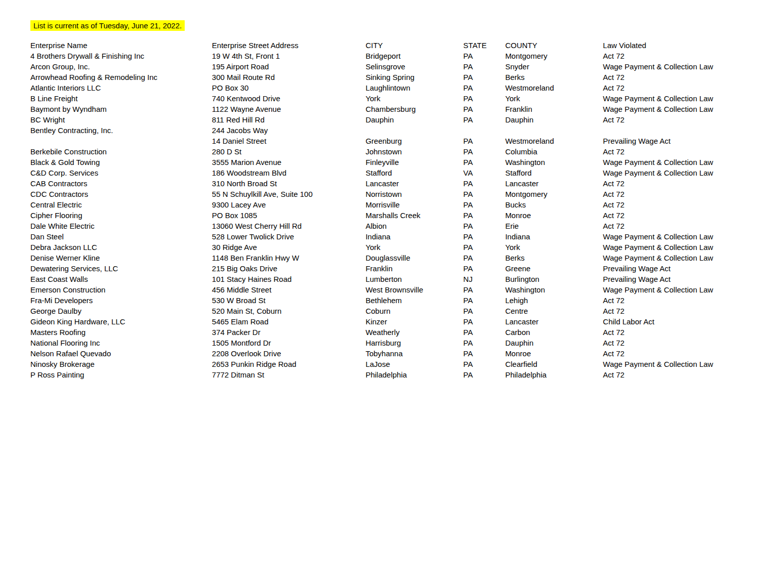List is current as of Tuesday, June 21, 2022.
| Enterprise Name | Enterprise Street Address | CITY | STATE | COUNTY | Law Violated |
| --- | --- | --- | --- | --- | --- |
| 4 Brothers Drywall & Finishing Inc | 19 W 4th St, Front 1 | Bridgeport | PA | Montgomery | Act 72 |
| Arcon Group, Inc. | 195 Airport Road | Selinsgrove | PA | Snyder | Wage Payment & Collection Law |
| Arrowhead Roofing & Remodeling Inc | 300 Mail Route Rd | Sinking Spring | PA | Berks | Act 72 |
| Atlantic Interiors LLC | PO Box 30 | Laughlintown | PA | Westmoreland | Act 72 |
| B Line Freight | 740 Kentwood Drive | York | PA | York | Wage Payment & Collection Law |
| Baymont by Wyndham | 1122 Wayne Avenue | Chambersburg | PA | Franklin | Wage Payment & Collection Law |
| BC Wright | 811 Red Hill Rd | Dauphin | PA | Dauphin | Act 72 |
| Bentley Contracting, Inc. | 244 Jacobs Way | | | | |
| | 14 Daniel Street | Greenburg | PA | Westmoreland | Prevailing Wage Act |
| Berkebile Construction | 280 D St | Johnstown | PA | Columbia | Act 72 |
| Black & Gold Towing | 3555 Marion Avenue | Finleyville | PA | Washington | Wage Payment & Collection Law |
| C&D Corp. Services | 186 Woodstream Blvd | Stafford | VA | Stafford | Wage Payment & Collection Law |
| CAB Contractors | 310 North Broad St | Lancaster | PA | Lancaster | Act 72 |
| CDC Contractors | 55 N Schuylkill Ave, Suite 100 | Norristown | PA | Montgomery | Act 72 |
| Central Electric | 9300 Lacey Ave | Morrisville | PA | Bucks | Act 72 |
| Cipher Flooring | PO Box 1085 | Marshalls Creek | PA | Monroe | Act 72 |
| Dale White Electric | 13060 West Cherry Hill Rd | Albion | PA | Erie | Act 72 |
| Dan Steel | 528 Lower Twolick Drive | Indiana | PA | Indiana | Wage Payment & Collection Law |
| Debra Jackson LLC | 30 Ridge Ave | York | PA | York | Wage Payment & Collection Law |
| Denise Werner Kline | 1148 Ben Franklin Hwy W | Douglassville | PA | Berks | Wage Payment & Collection Law |
| Dewatering Services, LLC | 215 Big Oaks Drive | Franklin | PA | Greene | Prevailing Wage Act |
| East Coast Walls | 101 Stacy Haines Road | Lumberton | NJ | Burlington | Prevailing Wage Act |
| Emerson Construction | 456 Middle Street | West Brownsville | PA | Washington | Wage Payment & Collection Law |
| Fra-Mi Developers | 530 W Broad St | Bethlehem | PA | Lehigh | Act 72 |
| George Daulby | 520 Main St, Coburn | Coburn | PA | Centre | Act 72 |
| Gideon King Hardware, LLC | 5465 Elam Road | Kinzer | PA | Lancaster | Child Labor Act |
| Masters Roofing | 374 Packer Dr | Weatherly | PA | Carbon | Act 72 |
| National Flooring Inc | 1505 Montford Dr | Harrisburg | PA | Dauphin | Act 72 |
| Nelson Rafael Quevado | 2208 Overlook Drive | Tobyhanna | PA | Monroe | Act 72 |
| Ninosky Brokerage | 2653 Punkin Ridge Road | LaJose | PA | Clearfield | Wage Payment & Collection Law |
| P Ross Painting | 7772 Ditman St | Philadelphia | PA | Philadelphia | Act 72 |